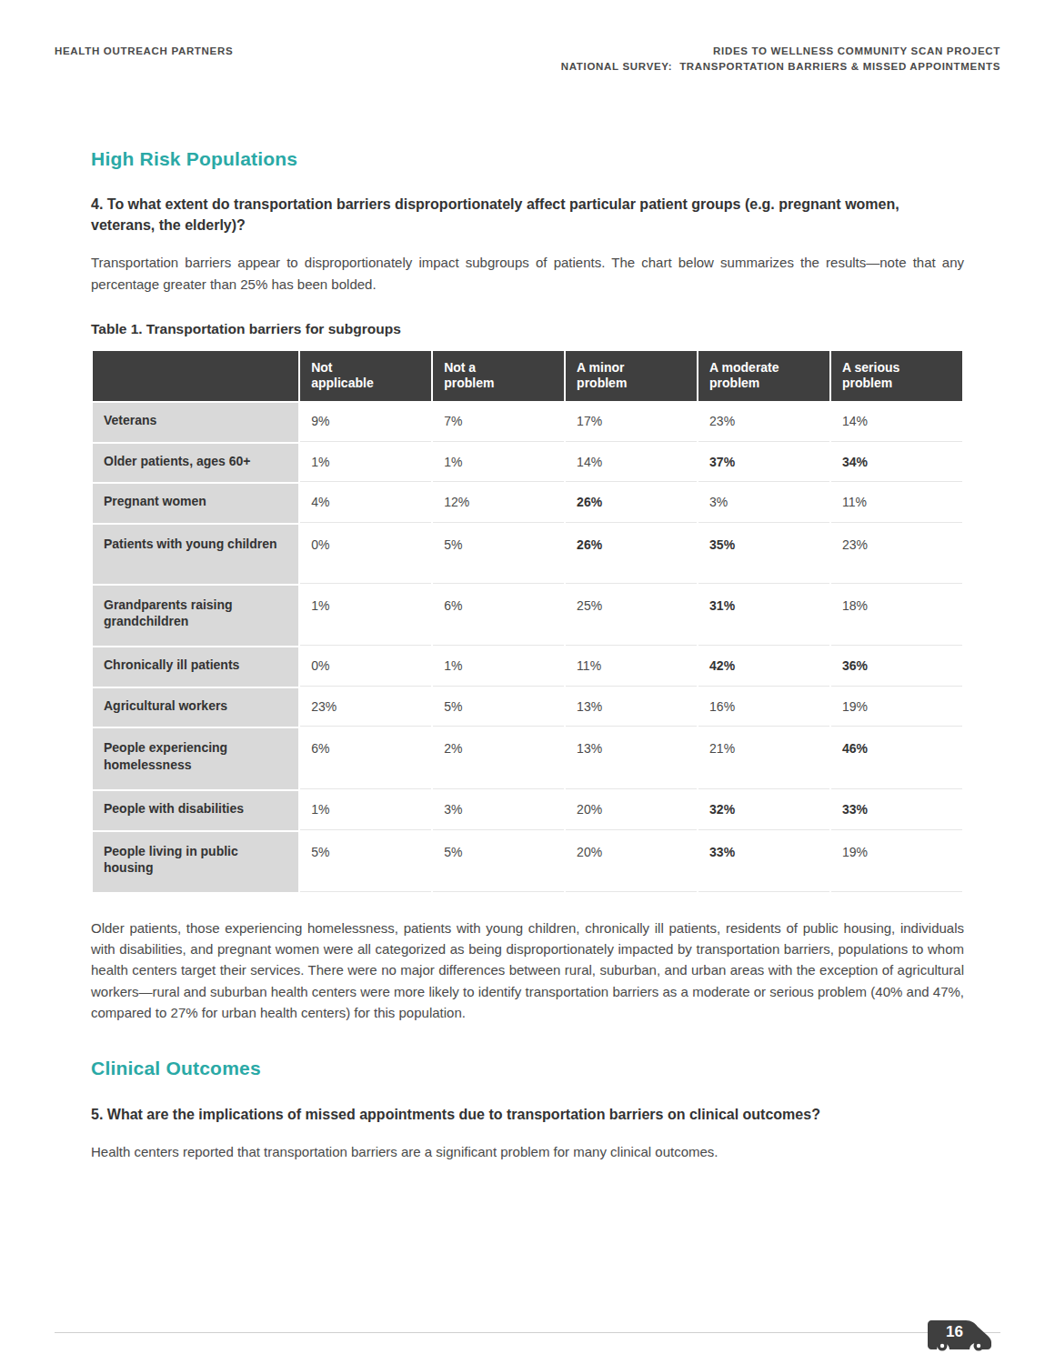HEALTH OUTREACH PARTNERS
RIDES TO WELLNESS COMMUNITY SCAN PROJECT
NATIONAL SURVEY: TRANSPORTATION BARRIERS & MISSED APPOINTMENTS
High Risk Populations
4. To what extent do transportation barriers disproportionately affect particular patient groups (e.g. pregnant women, veterans, the elderly)?
Transportation barriers appear to disproportionately impact subgroups of patients. The chart below summarizes the results—note that any percentage greater than 25% has been bolded.
Table 1. Transportation barriers for subgroups
| | Not applicable | Not a problem | A minor problem | A moderate problem | A serious problem |
| --- | --- | --- | --- | --- | --- |
| Veterans | 9% | 7% | 17% | 23% | 14% |
| Older patients, ages 60+ | 1% | 1% | 14% | 37% | 34% |
| Pregnant women | 4% | 12% | 26% | 3% | 11% |
| Patients with young children | 0% | 5% | 26% | 35% | 23% |
| Grandparents raising grandchildren | 1% | 6% | 25% | 31% | 18% |
| Chronically ill patients | 0% | 1% | 11% | 42% | 36% |
| Agricultural workers | 23% | 5% | 13% | 16% | 19% |
| People experiencing homelessness | 6% | 2% | 13% | 21% | 46% |
| People with disabilities | 1% | 3% | 20% | 32% | 33% |
| People living in public housing | 5% | 5% | 20% | 33% | 19% |
Older patients, those experiencing homelessness, patients with young children, chronically ill patients, residents of public housing, individuals with disabilities, and pregnant women were all categorized as being disproportionately impacted by transportation barriers, populations to whom health centers target their services. There were no major differences between rural, suburban, and urban areas with the exception of agricultural workers—rural and suburban health centers were more likely to identify transportation barriers as a moderate or serious problem (40% and 47%, compared to 27% for urban health centers) for this population.
Clinical Outcomes
5. What are the implications of missed appointments due to transportation barriers on clinical outcomes?
Health centers reported that transportation barriers are a significant problem for many clinical outcomes.
>>
16